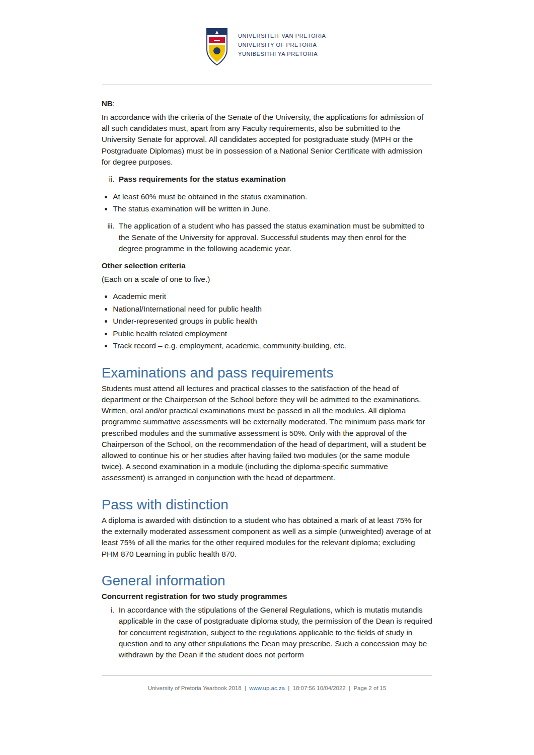UNIVERSITEIT VAN PRETORIA UNIVERSITY OF PRETORIA YUNIBESITHI YA PRETORIA
NB:
In accordance with the criteria of the Senate of the University, the applications for admission of all such candidates must, apart from any Faculty requirements, also be submitted to the University Senate for approval. All candidates accepted for postgraduate study (MPH or the Postgraduate Diplomas) must be in possession of a National Senior Certificate with admission for degree purposes.
Pass requirements for the status examination
At least 60% must be obtained in the status examination.
The status examination will be written in June.
The application of a student who has passed the status examination must be submitted to the Senate of the University for approval. Successful students may then enrol for the degree programme in the following academic year.
Other selection criteria
(Each on a scale of one to five.)
Academic merit
National/International need for public health
Under-represented groups in public health
Public health related employment
Track record – e.g. employment, academic, community-building, etc.
Examinations and pass requirements
Students must attend all lectures and practical classes to the satisfaction of the head of department or the Chairperson of the School before they will be admitted to the examinations. Written, oral and/or practical examinations must be passed in all the modules. All diploma programme summative assessments will be externally moderated. The minimum pass mark for prescribed modules and the summative assessment is 50%. Only with the approval of the Chairperson of the School, on the recommendation of the head of department, will a student be allowed to continue his or her studies after having failed two modules (or the same module twice). A second examination in a module (including the diploma-specific summative assessment) is arranged in conjunction with the head of department.
Pass with distinction
A diploma is awarded with distinction to a student who has obtained a mark of at least 75% for the externally moderated assessment component as well as a simple (unweighted) average of at least 75% of all the marks for the other required modules for the relevant diploma; excluding PHM 870 Learning in public health 870.
General information
Concurrent registration for two study programmes
In accordance with the stipulations of the General Regulations, which is mutatis mutandis applicable in the case of postgraduate diploma study, the permission of the Dean is required for concurrent registration, subject to the regulations applicable to the fields of study in question and to any other stipulations the Dean may prescribe. Such a concession may be withdrawn by the Dean if the student does not perform
University of Pretoria Yearbook 2018 | www.up.ac.za | 18:07:56 10/04/2022 | Page 2 of 15